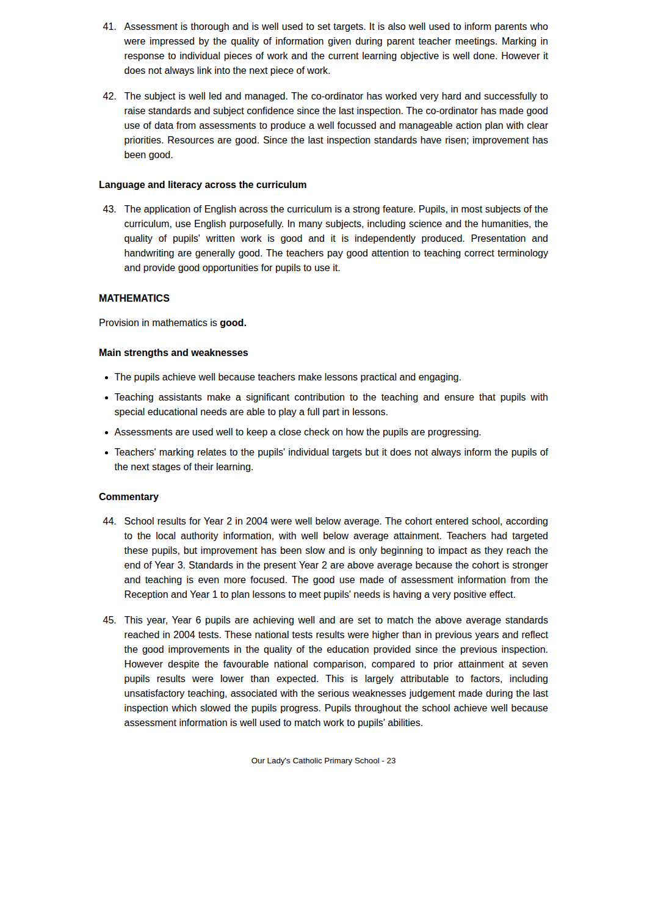41. Assessment is thorough and is well used to set targets. It is also well used to inform parents who were impressed by the quality of information given during parent teacher meetings. Marking in response to individual pieces of work and the current learning objective is well done. However it does not always link into the next piece of work.
42. The subject is well led and managed. The co-ordinator has worked very hard and successfully to raise standards and subject confidence since the last inspection. The co-ordinator has made good use of data from assessments to produce a well focussed and manageable action plan with clear priorities. Resources are good. Since the last inspection standards have risen; improvement has been good.
Language and literacy across the curriculum
43. The application of English across the curriculum is a strong feature. Pupils, in most subjects of the curriculum, use English purposefully. In many subjects, including science and the humanities, the quality of pupils' written work is good and it is independently produced. Presentation and handwriting are generally good. The teachers pay good attention to teaching correct terminology and provide good opportunities for pupils to use it.
MATHEMATICS
Provision in mathematics is good.
Main strengths and weaknesses
The pupils achieve well because teachers make lessons practical and engaging.
Teaching assistants make a significant contribution to the teaching and ensure that pupils with special educational needs are able to play a full part in lessons.
Assessments are used well to keep a close check on how the pupils are progressing.
Teachers' marking relates to the pupils' individual targets but it does not always inform the pupils of the next stages of their learning.
Commentary
44. School results for Year 2 in 2004 were well below average. The cohort entered school, according to the local authority information, with well below average attainment. Teachers had targeted these pupils, but improvement has been slow and is only beginning to impact as they reach the end of Year 3. Standards in the present Year 2 are above average because the cohort is stronger and teaching is even more focused. The good use made of assessment information from the Reception and Year 1 to plan lessons to meet pupils' needs is having a very positive effect.
45. This year, Year 6 pupils are achieving well and are set to match the above average standards reached in 2004 tests. These national tests results were higher than in previous years and reflect the good improvements in the quality of the education provided since the previous inspection. However despite the favourable national comparison, compared to prior attainment at seven pupils results were lower than expected. This is largely attributable to factors, including unsatisfactory teaching, associated with the serious weaknesses judgement made during the last inspection which slowed the pupils progress. Pupils throughout the school achieve well because assessment information is well used to match work to pupils' abilities.
Our Lady's Catholic Primary School - 23